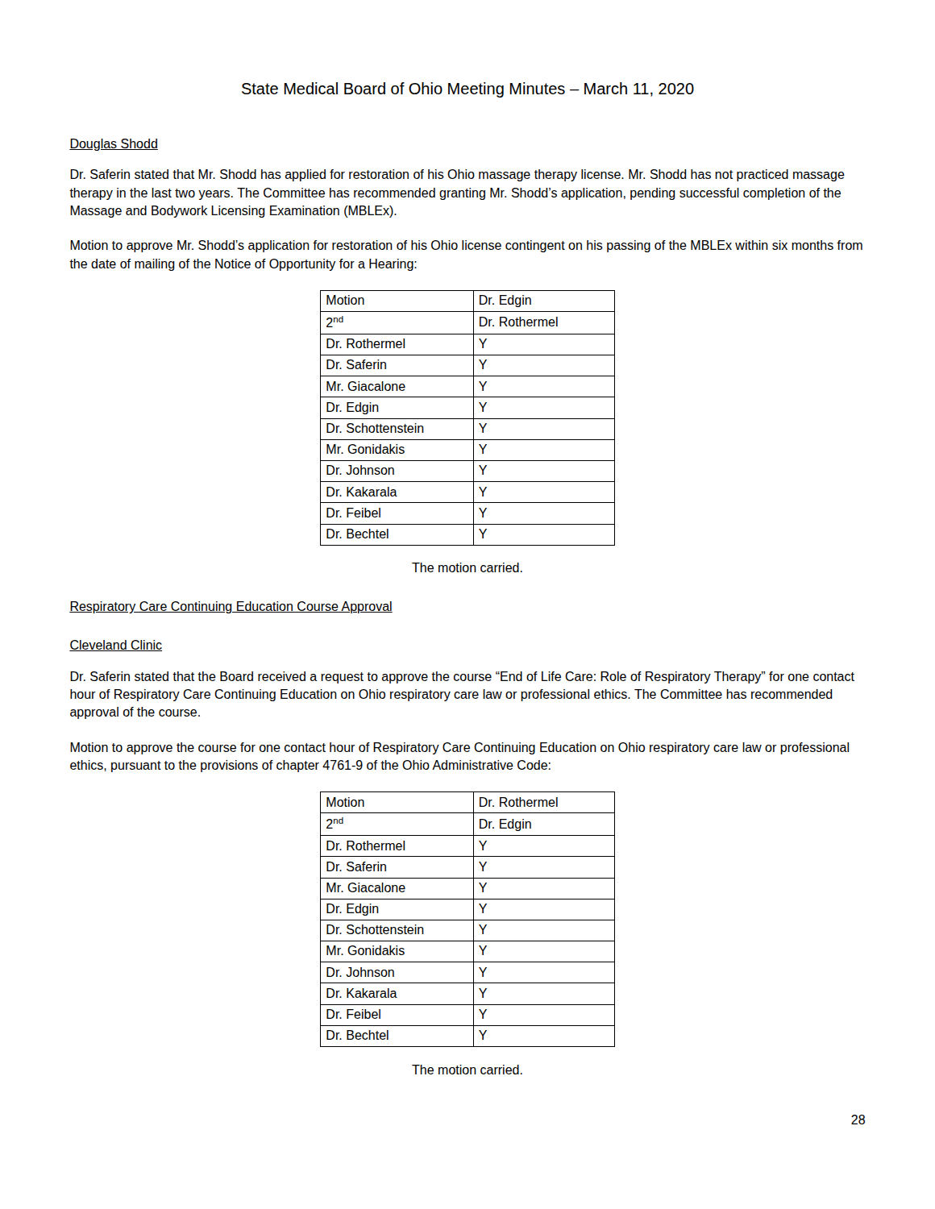State Medical Board of Ohio Meeting Minutes – March 11, 2020
Douglas Shodd
Dr. Saferin stated that Mr. Shodd has applied for restoration of his Ohio massage therapy license. Mr. Shodd has not practiced massage therapy in the last two years. The Committee has recommended granting Mr. Shodd’s application, pending successful completion of the Massage and Bodywork Licensing Examination (MBLEx).
Motion to approve Mr. Shodd’s application for restoration of his Ohio license contingent on his passing of the MBLEx within six months from the date of mailing of the Notice of Opportunity for a Hearing:
| Motion | Dr. Edgin |
| 2 nd | Dr. Rothermel |
| Dr. Rothermel | Y |
| Dr. Saferin | Y |
| Mr. Giacalone | Y |
| Dr. Edgin | Y |
| Dr. Schottenstein | Y |
| Mr. Gonidakis | Y |
| Dr. Johnson | Y |
| Dr. Kakarala | Y |
| Dr. Feibel | Y |
| Dr. Bechtel | Y |
The motion carried.
Respiratory Care Continuing Education Course Approval
Cleveland Clinic
Dr. Saferin stated that the Board received a request to approve the course “End of Life Care: Role of Respiratory Therapy” for one contact hour of Respiratory Care Continuing Education on Ohio respiratory care law or professional ethics. The Committee has recommended approval of the course.
Motion to approve the course for one contact hour of Respiratory Care Continuing Education on Ohio respiratory care law or professional ethics, pursuant to the provisions of chapter 4761-9 of the Ohio Administrative Code:
| Motion | Dr. Rothermel |
| 2 nd | Dr. Edgin |
| Dr. Rothermel | Y |
| Dr. Saferin | Y |
| Mr. Giacalone | Y |
| Dr. Edgin | Y |
| Dr. Schottenstein | Y |
| Mr. Gonidakis | Y |
| Dr. Johnson | Y |
| Dr. Kakarala | Y |
| Dr. Feibel | Y |
| Dr. Bechtel | Y |
The motion carried.
28